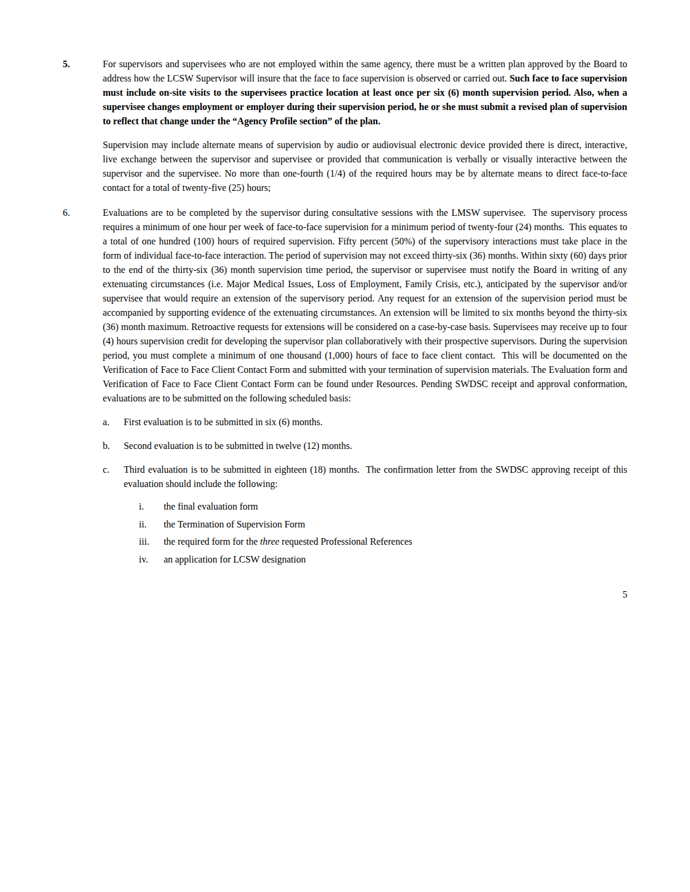5.
For supervisors and supervisees who are not employed within the same agency, there must be a written plan approved by the Board to address how the LCSW Supervisor will insure that the face to face supervision is observed or carried out. Such face to face supervision must include on-site visits to the supervisees practice location at least once per six (6) month supervision period. Also, when a supervisee changes employment or employer during their supervision period, he or she must submit a revised plan of supervision to reflect that change under the “Agency Profile section” of the plan.
Supervision may include alternate means of supervision by audio or audiovisual electronic device provided there is direct, interactive, live exchange between the supervisor and supervisee or provided that communication is verbally or visually interactive between the supervisor and the supervisee. No more than one-fourth (1/4) of the required hours may be by alternate means to direct face-to-face contact for a total of twenty-five (25) hours;
6.
Evaluations are to be completed by the supervisor during consultative sessions with the LMSW supervisee. The supervisory process requires a minimum of one hour per week of face-to-face supervision for a minimum period of twenty-four (24) months. This equates to a total of one hundred (100) hours of required supervision. Fifty percent (50%) of the supervisory interactions must take place in the form of individual face-to-face interaction. The period of supervision may not exceed thirty-six (36) months. Within sixty (60) days prior to the end of the thirty-six (36) month supervision time period, the supervisor or supervisee must notify the Board in writing of any extenuating circumstances (i.e. Major Medical Issues, Loss of Employment, Family Crisis, etc.), anticipated by the supervisor and/or supervisee that would require an extension of the supervisory period. Any request for an extension of the supervision period must be accompanied by supporting evidence of the extenuating circumstances. An extension will be limited to six months beyond the thirty-six (36) month maximum. Retroactive requests for extensions will be considered on a case-by-case basis. Supervisees may receive up to four (4) hours supervision credit for developing the supervisor plan collaboratively with their prospective supervisors. During the supervision period, you must complete a minimum of one thousand (1,000) hours of face to face client contact. This will be documented on the Verification of Face to Face Client Contact Form and submitted with your termination of supervision materials. The Evaluation form and Verification of Face to Face Client Contact Form can be found under Resources. Pending SWDSC receipt and approval conformation, evaluations are to be submitted on the following scheduled basis:
a.
First evaluation is to be submitted in six (6) months.
b.
Second evaluation is to be submitted in twelve (12) months.
c.
Third evaluation is to be submitted in eighteen (18) months. The confirmation letter from the SWDSC approving receipt of this evaluation should include the following:
i.
the final evaluation form
ii.
the Termination of Supervision Form
iii.
the required form for the three requested Professional References
iv.
an application for LCSW designation
5